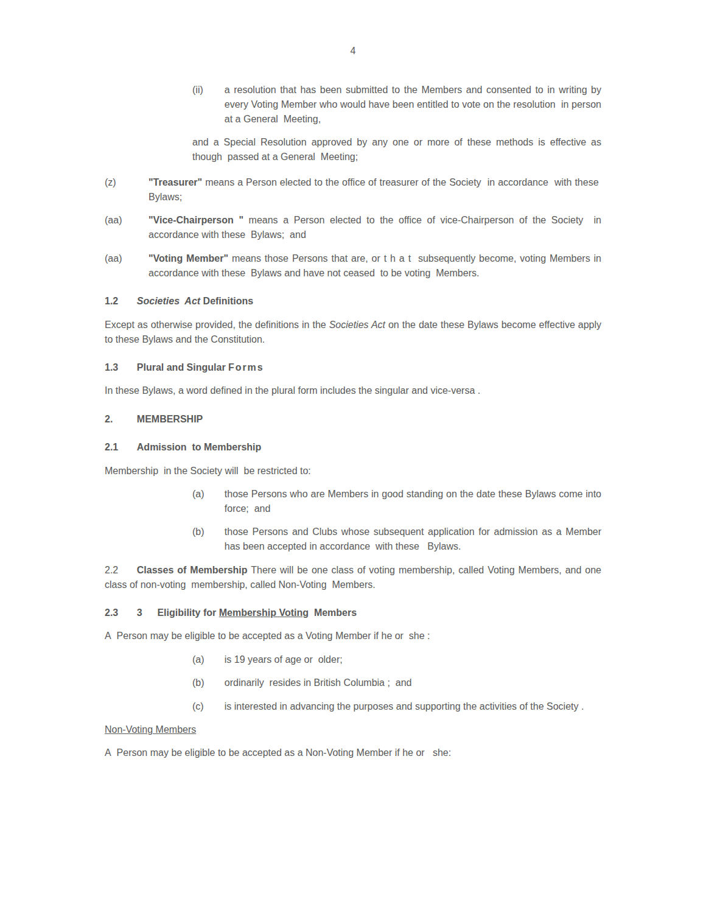4
(ii) a resolution that has been submitted to the Members and consented to in writing by every Voting Member who would have been entitled to vote on the resolution in person at a General Meeting,
and a Special Resolution approved by any one or more of these methods is effective as though passed at a General Meeting;
(z) "Treasurer" means a Person elected to the office of treasurer of the Society in accordance with these Bylaws;
(aa) "Vice-Chairperson " means a Person elected to the office of vice-Chairperson of the Society in accordance with these Bylaws; and
(aa) "Voting Member" means those Persons that are, or t h a t subsequently become, voting Members in accordance with these Bylaws and have not ceased to be voting Members.
1.2 Societies Act Definitions
Except as otherwise provided, the definitions in the Societies Act on the date these Bylaws become effective apply to these Bylaws and the Constitution.
1.3 Plural and Singular Forms
In these Bylaws, a word defined in the plural form includes the singular and vice-versa .
2. MEMBERSHIP
2.1 Admission to Membership
Membership in the Society will be restricted to:
(a) those Persons who are Members in good standing on the date these Bylaws come into force; and
(b) those Persons and Clubs whose subsequent application for admission as a Member has been accepted in accordance with these Bylaws.
2.2 Classes of Membership There will be one class of voting membership, called Voting Members, and one class of non-voting membership, called Non-Voting Members.
2.3 3 Eligibility for Membership Voting Members
A Person may be eligible to be accepted as a Voting Member if he or she :
(a) is 19 years of age or older;
(b) ordinarily resides in British Columbia ; and
(c) is interested in advancing the purposes and supporting the activities of the Society .
Non-Voting Members
A Person may be eligible to be accepted as a Non-Voting Member if he or she: